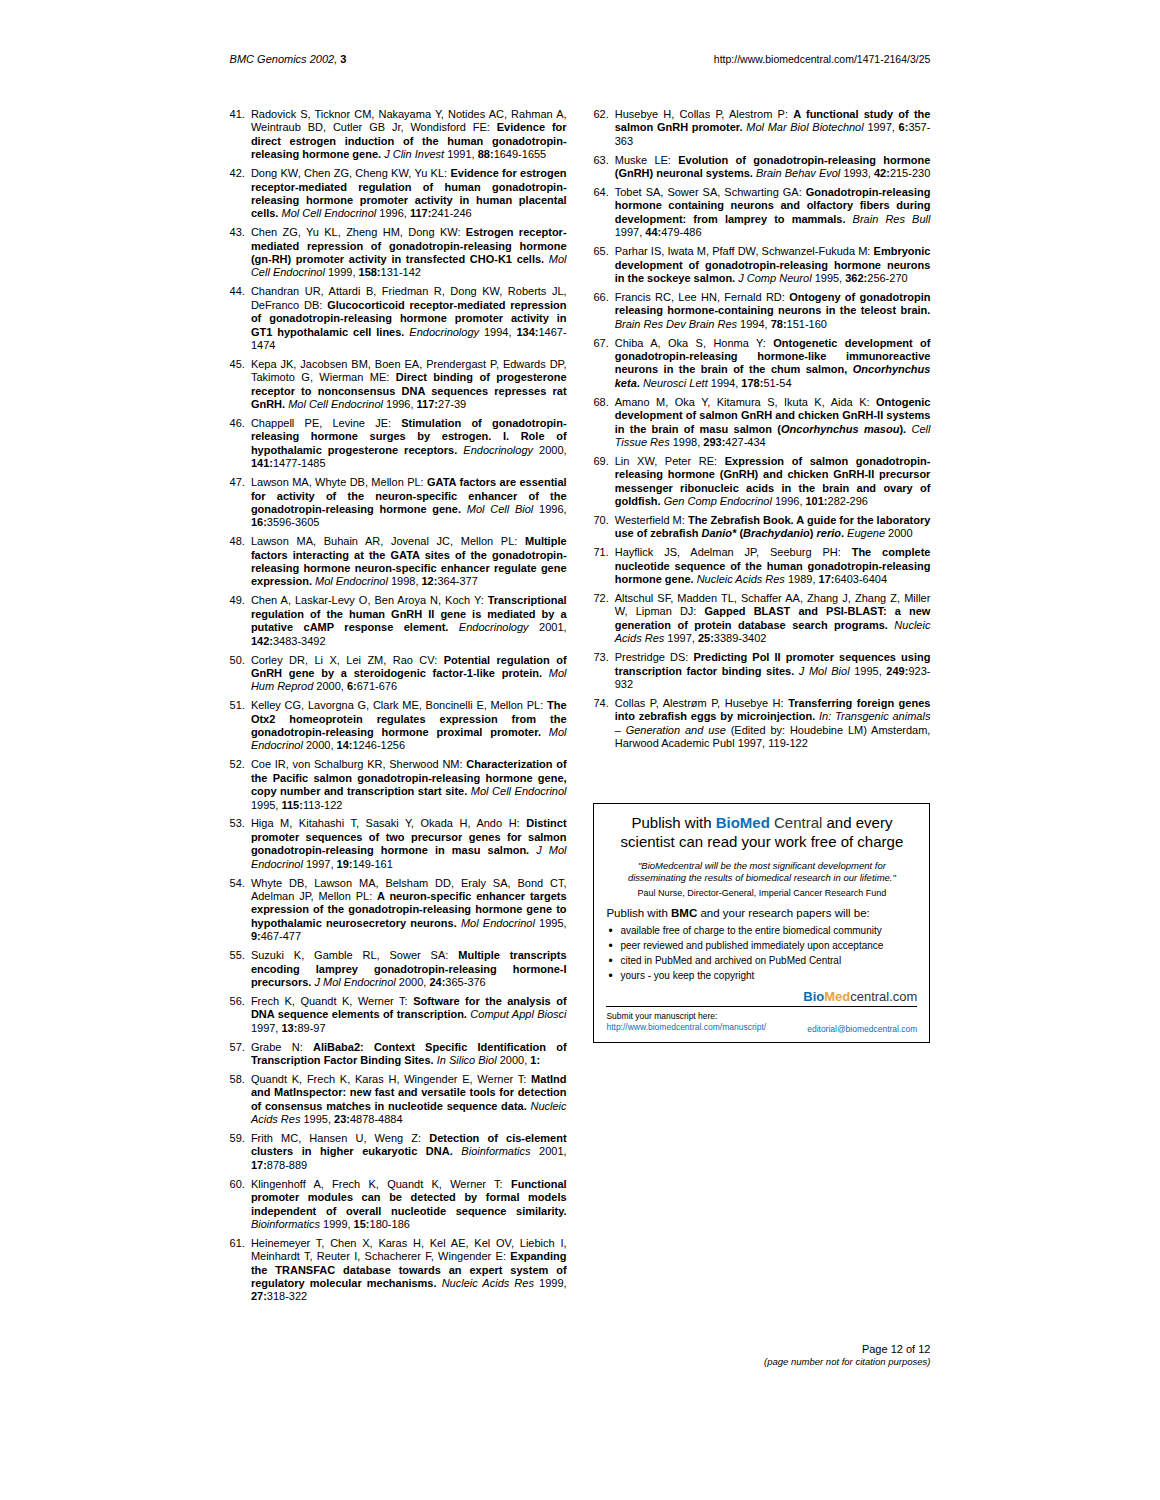BMC Genomics 2002, 3
http://www.biomedcentral.com/1471-2164/3/25
41. Radovick S, Ticknor CM, Nakayama Y, Notides AC, Rahman A, Weintraub BD, Cutler GB Jr, Wondisford FE: Evidence for direct estrogen induction of the human gonadotropin-releasing hormone gene. J Clin Invest 1991, 88: 1649-1655
42. Dong KW, Chen ZG, Cheng KW, Yu KL: Evidence for estrogen receptor-mediated regulation of human gonadotropin-releasing hormone promoter activity in human placental cells. Mol Cell Endocrinol 1996, 117: 241-246
43. Chen ZG, Yu KL, Zheng HM, Dong KW: Estrogen receptor-mediated repression of gonadotropin-releasing hormone (gn-RH) promoter activity in transfected CHO-K1 cells. Mol Cell Endocrinol 1999, 158: 131-142
44. Chandran UR, Attardi B, Friedman R, Dong KW, Roberts JL, DeFranco DB: Glucocorticoid receptor-mediated repression of gonadotropin-releasing hormone promoter activity in GT1 hypothalamic cell lines. Endocrinology 1994, 134: 1467-1474
45. Kepa JK, Jacobsen BM, Boen EA, Prendergast P, Edwards DP, Takimoto G, Wierman ME: Direct binding of progesterone receptor to nonconsensus DNA sequences represses rat GnRH. Mol Cell Endocrinol 1996, 117: 27-39
46. Chappell PE, Levine JE: Stimulation of gonadotropin-releasing hormone surges by estrogen. I. Role of hypothalamic progesterone receptors. Endocrinology 2000, 141: 1477-1485
47. Lawson MA, Whyte DB, Mellon PL: GATA factors are essential for activity of the neuron-specific enhancer of the gonadotropin-releasing hormone gene. Mol Cell Biol 1996, 16: 3596-3605
48. Lawson MA, Buhain AR, Jovenal JC, Mellon PL: Multiple factors interacting at the GATA sites of the gonadotropin-releasing hormone neuron-specific enhancer regulate gene expression. Mol Endocrinol 1998, 12: 364-377
49. Chen A, Laskar-Levy O, Ben Aroya N, Koch Y: Transcriptional regulation of the human GnRH II gene is mediated by a putative cAMP response element. Endocrinology 2001, 142: 3483-3492
50. Corley DR, Li X, Lei ZM, Rao CV: Potential regulation of GnRH gene by a steroidogenic factor-1-like protein. Mol Hum Reprod 2000, 6: 671-676
51. Kelley CG, Lavorgna G, Clark ME, Boncinelli E, Mellon PL: The Otx2 homeoprotein regulates expression from the gonadotropin-releasing hormone proximal promoter. Mol Endocrinol 2000, 14: 1246-1256
52. Coe IR, von Schalburg KR, Sherwood NM: Characterization of the Pacific salmon gonadotropin-releasing hormone gene, copy number and transcription start site. Mol Cell Endocrinol 1995, 115: 113-122
53. Higa M, Kitahashi T, Sasaki Y, Okada H, Ando H: Distinct promoter sequences of two precursor genes for salmon gonadotropin-releasing hormone in masu salmon. J Mol Endocrinol 1997, 19: 149-161
54. Whyte DB, Lawson MA, Belsham DD, Eraly SA, Bond CT, Adelman JP, Mellon PL: A neuron-specific enhancer targets expression of the gonadotropin-releasing hormone gene to hypothalamic neurosecretory neurons. Mol Endocrinol 1995, 9: 467-477
55. Suzuki K, Gamble RL, Sower SA: Multiple transcripts encoding lamprey gonadotropin-releasing hormone-I precursors. J Mol Endocrinol 2000, 24: 365-376
56. Frech K, Quandt K, Werner T: Software for the analysis of DNA sequence elements of transcription. Comput Appl Biosci 1997, 13: 89-97
57. Grabe N: AliBaba2: Context Specific Identification of Transcription Factor Binding Sites. In Silico Biol 2000, 1:
58. Quandt K, Frech K, Karas H, Wingender E, Werner T: MatInd and MatInspector: new fast and versatile tools for detection of consensus matches in nucleotide sequence data. Nucleic Acids Res 1995, 23: 4878-4884
59. Frith MC, Hansen U, Weng Z: Detection of cis-element clusters in higher eukaryotic DNA. Bioinformatics 2001, 17: 878-889
60. Klingenhoff A, Frech K, Quandt K, Werner T: Functional promoter modules can be detected by formal models independent of overall nucleotide sequence similarity. Bioinformatics 1999, 15: 180-186
61. Heinemeyer T, Chen X, Karas H, Kel AE, Kel OV, Liebich I, Meinhardt T, Reuter I, Schacherer F, Wingender E: Expanding the TRANSFAC database towards an expert system of regulatory molecular mechanisms. Nucleic Acids Res 1999, 27: 318-322
62. Husebye H, Collas P, Alestrom P: A functional study of the salmon GnRH promoter. Mol Mar Biol Biotechnol 1997, 6: 357-363
63. Muske LE: Evolution of gonadotropin-releasing hormone (GnRH) neuronal systems. Brain Behav Evol 1993, 42: 215-230
64. Tobet SA, Sower SA, Schwarting GA: Gonadotropin-releasing hormone containing neurons and olfactory fibers during development: from lamprey to mammals. Brain Res Bull 1997, 44: 479-486
65. Parhar IS, Iwata M, Pfaff DW, Schwanzel-Fukuda M: Embryonic development of gonadotropin-releasing hormone neurons in the sockeye salmon. J Comp Neurol 1995, 362: 256-270
66. Francis RC, Lee HN, Fernald RD: Ontogeny of gonadotropin releasing hormone-containing neurons in the teleost brain. Brain Res Dev Brain Res 1994, 78: 151-160
67. Chiba A, Oka S, Honma Y: Ontogenetic development of gonadotropin-releasing hormone-like immunoreactive neurons in the brain of the chum salmon, Oncorhynchus keta. Neurosci Lett 1994, 178: 51-54
68. Amano M, Oka Y, Kitamura S, Ikuta K, Aida K: Ontogenic development of salmon GnRH and chicken GnRH-II systems in the brain of masu salmon (Oncorhynchus masou). Cell Tissue Res 1998, 293: 427-434
69. Lin XW, Peter RE: Expression of salmon gonadotropin-releasing hormone (GnRH) and chicken GnRH-II precursor messenger ribonucleic acids in the brain and ovary of goldfish. Gen Comp Endocrinol 1996, 101: 282-296
70. Westerfield M: The Zebrafish Book. A guide for the laboratory use of zebrafish Danio* (Brachydanio) rerio. Eugene 2000
71. Hayflick JS, Adelman JP, Seeburg PH: The complete nucleotide sequence of the human gonadotropin-releasing hormone gene. Nucleic Acids Res 1989, 17: 6403-6404
72. Altschul SF, Madden TL, Schaffer AA, Zhang J, Zhang Z, Miller W, Lipman DJ: Gapped BLAST and PSI-BLAST: a new generation of protein database search programs. Nucleic Acids Res 1997, 25: 3389-3402
73. Prestridge DS: Predicting Pol II promoter sequences using transcription factor binding sites. J Mol Biol 1995, 249: 923-932
74. Collas P, Alestrøm P, Husebye H: Transferring foreign genes into zebrafish eggs by microinjection. In: Transgenic animals – Generation and use (Edited by: Houdebine LM) Amsterdam, Harwood Academic Publ 1997, 119-122
Publish with BioMed Central and every
scientist can read your work free of charge
"BioMedcentral will be the most significant development for
disseminating the results of biomedical research in our lifetime."
Paul Nurse, Director-General, Imperial Cancer Research Fund
Publish with BMC and your research papers will be:
available free of charge to the entire biomedical community
peer reviewed and published immediately upon acceptance
cited in PubMed and archived on PubMed Central
yours - you keep the copyright
Bio Med central.com
Submit your manuscript here:
http://www.biomedcentral.com/manuscript/
editorial@biomedcentral.com
Page 12 of 12
(page number not for citation purposes)